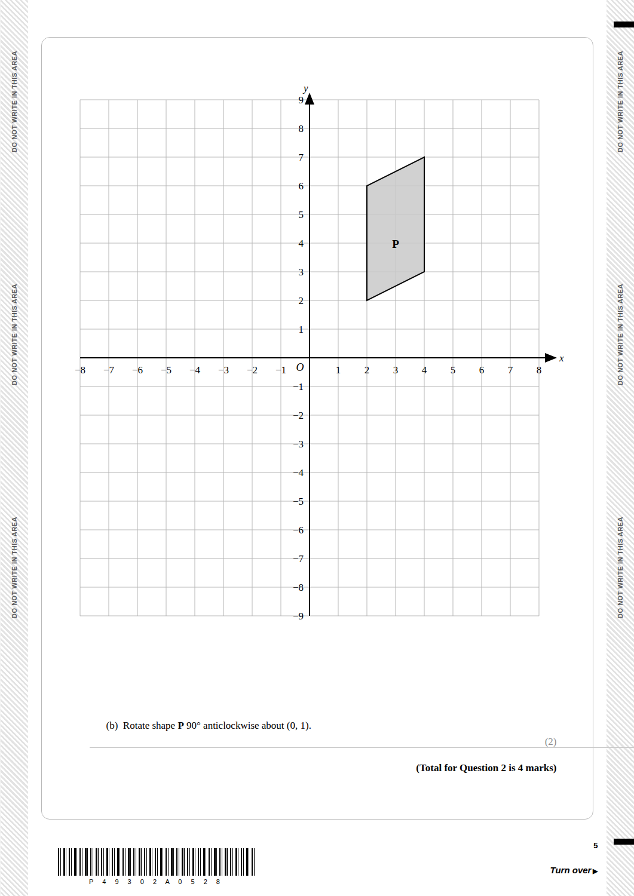DO NOT WRITE IN THIS AREA DO NOT WRITE IN THIS AREA DO NOT WRITE IN THIS AREA
DO NOT WRITE IN THIS AREA DO NOT WRITE IN THIS AREA DO NOT WRITE IN THIS AREA
x y −8 −7 −6 −5 −4 −3 −2 −1 1 2 3 4 5 6 7 8 O 9 8 7 6 5 4 3 2 1 −1 −2 −3 −4 −5 −6 −7 −8 −9 P
(b) Rotate shape P 90° anticlockwise about (0, 1).
(2)
(Total for Question 2 is 4 marks)
P 4 9 3 0 2 A 0 5 2 8
5
Turn over